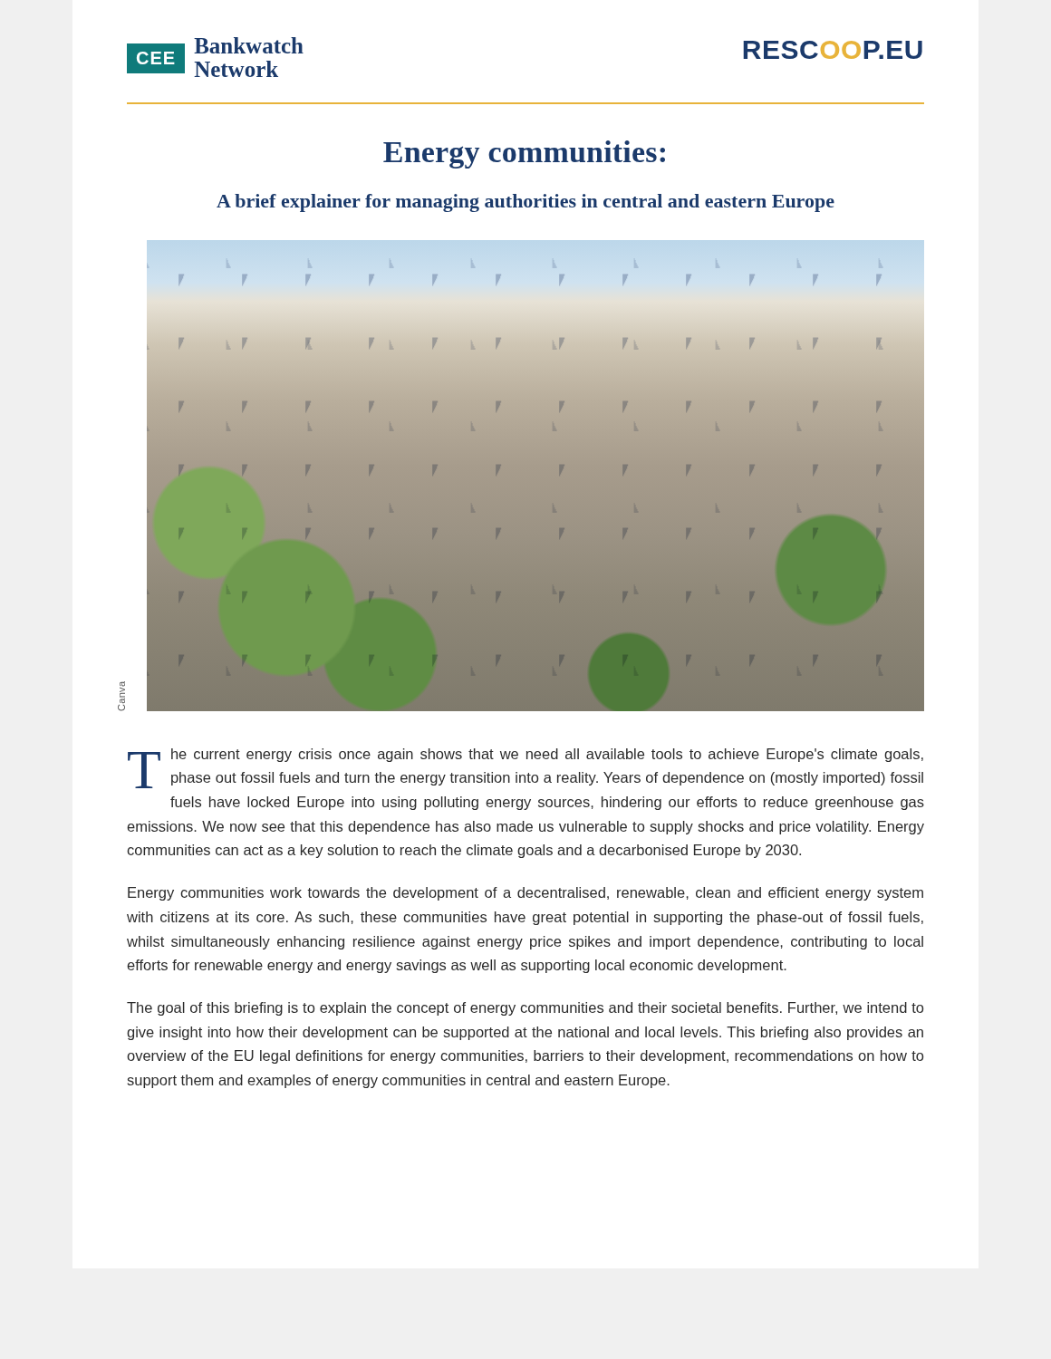CEE Bankwatch
Network
RESCOOP.EU
Energy communities:
A brief explainer for managing authorities in central and eastern Europe
Canva
The current energy crisis once again shows that we need all available tools to achieve Europe's climate goals, phase out fossil fuels and turn the energy transition into a reality. Years of dependence on (mostly imported) fossil fuels have locked Europe into using polluting energy sources, hindering our efforts to reduce greenhouse gas emissions. We now see that this dependence has also made us vulnerable to supply shocks and price volatility. Energy communities can act as a key solution to reach the climate goals and a decarbonised Europe by 2030.
Energy communities work towards the development of a decentralised, renewable, clean and efficient energy system with citizens at its core. As such, these communities have great potential in supporting the phase-out of fossil fuels, whilst simultaneously enhancing resilience against energy price spikes and import dependence, contributing to local efforts for renewable energy and energy savings as well as supporting local economic development.
The goal of this briefing is to explain the concept of energy communities and their societal benefits. Further, we intend to give insight into how their development can be supported at the national and local levels. This briefing also provides an overview of the EU legal definitions for energy communities, barriers to their development, recommendations on how to support them and examples of energy communities in central and eastern Europe.